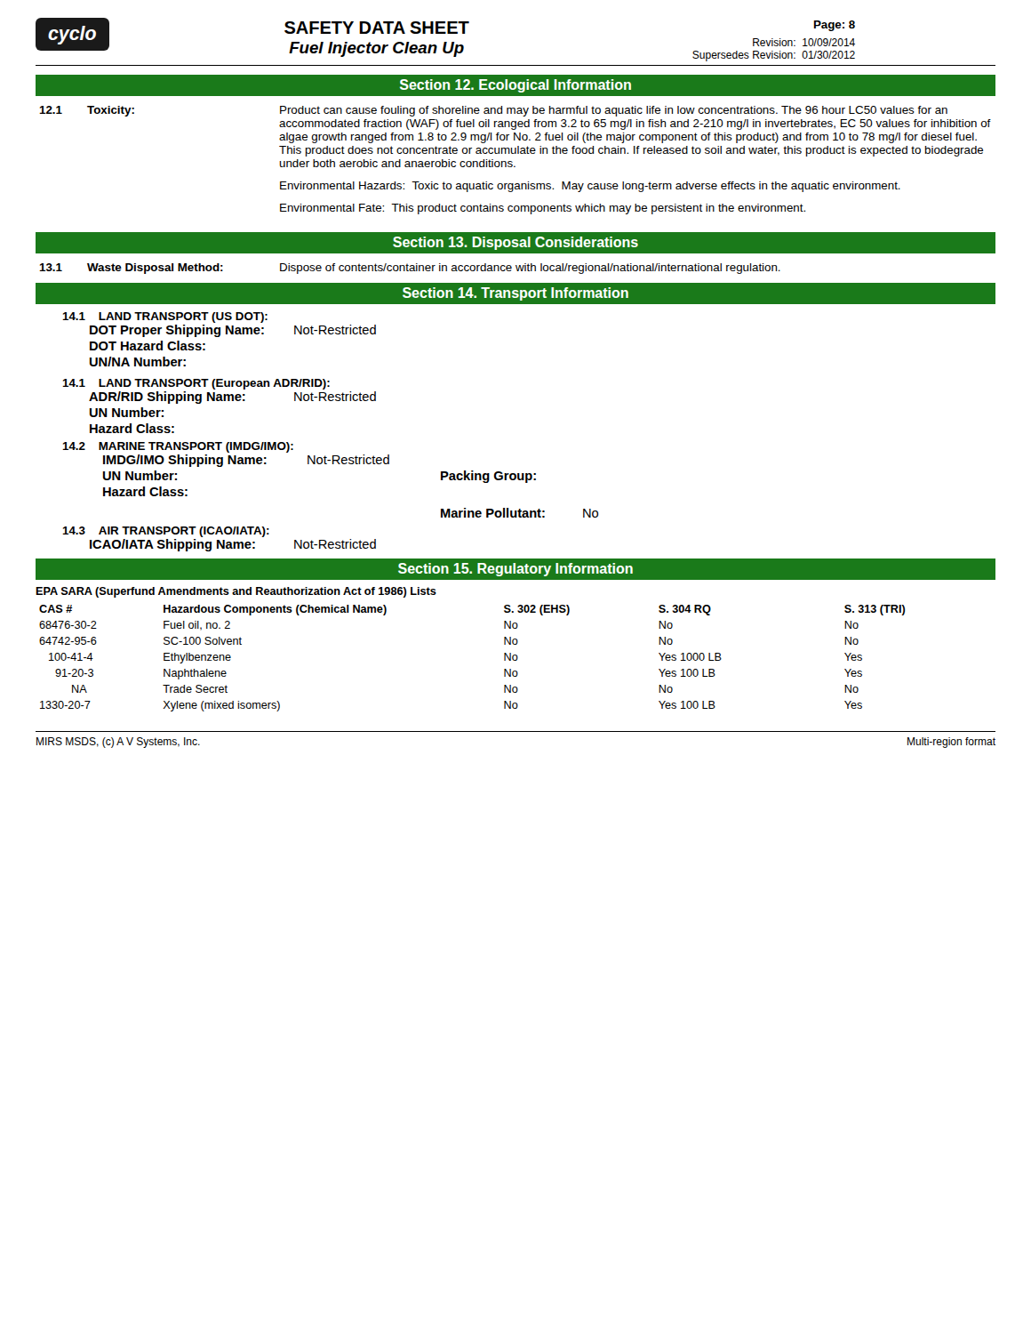cyclo
SAFETY DATA SHEET
Fuel Injector Clean Up
Page: 8
Revision: 10/09/2014
Supersedes Revision: 01/30/2012
Section 12. Ecological Information
| 12.1 | Toxicity: | Product can cause fouling of shoreline and may be harmful to aquatic life in low concentrations. The 96 hour LC50 values for an accommodated fraction (WAF) of fuel oil ranged from 3.2 to 65 mg/l in fish and 2-210 mg/l in invertebrates, EC 50 values for inhibition of algae growth ranged from 1.8 to 2.9 mg/l for No. 2 fuel oil (the major component of this product) and from 10 to 78 mg/l for diesel fuel. This product does not concentrate or accumulate in the food chain. If released to soil and water, this product is expected to biodegrade under both aerobic and anaerobic conditions. Environmental Hazards: Toxic to aquatic organisms. May cause long-term adverse effects in the aquatic environment. Environmental Fate: This product contains components which may be persistent in the environment. |
Section 13. Disposal Considerations
| 13.1 | Waste Disposal Method: | Dispose of contents/container in accordance with local/regional/national/international regulation. |
Section 14. Transport Information
14.1 LAND TRANSPORT (US DOT):
DOT Proper Shipping Name: Not-Restricted
DOT Hazard Class:
UN/NA Number:
14.1 LAND TRANSPORT (European ADR/RID):
ADR/RID Shipping Name: Not-Restricted
UN Number:
Hazard Class:
14.2 MARINE TRANSPORT (IMDG/IMO):
IMDG/IMO Shipping Name: Not-Restricted
UN Number: Packing Group:
Hazard Class:
Marine Pollutant: No
14.3 AIR TRANSPORT (ICAO/IATA):
ICAO/IATA Shipping Name: Not-Restricted
Section 15. Regulatory Information
EPA SARA (Superfund Amendments and Reauthorization Act of 1986) Lists
| CAS # | Hazardous Components (Chemical Name) | S. 302 (EHS) | S. 304 RQ | S. 313 (TRI) |
| --- | --- | --- | --- | --- |
| 68476-30-2 | Fuel oil, no. 2 | No | No | No |
| 64742-95-6 | SC-100 Solvent | No | No | No |
| 100-41-4 | Ethylbenzene | No | Yes 1000 LB | Yes |
| 91-20-3 | Naphthalene | No | Yes 100 LB | Yes |
| NA | Trade Secret | No | No | No |
| 1330-20-7 | Xylene (mixed isomers) | No | Yes 100 LB | Yes |
MIRS MSDS, (c) A V Systems, Inc. Multi-region format